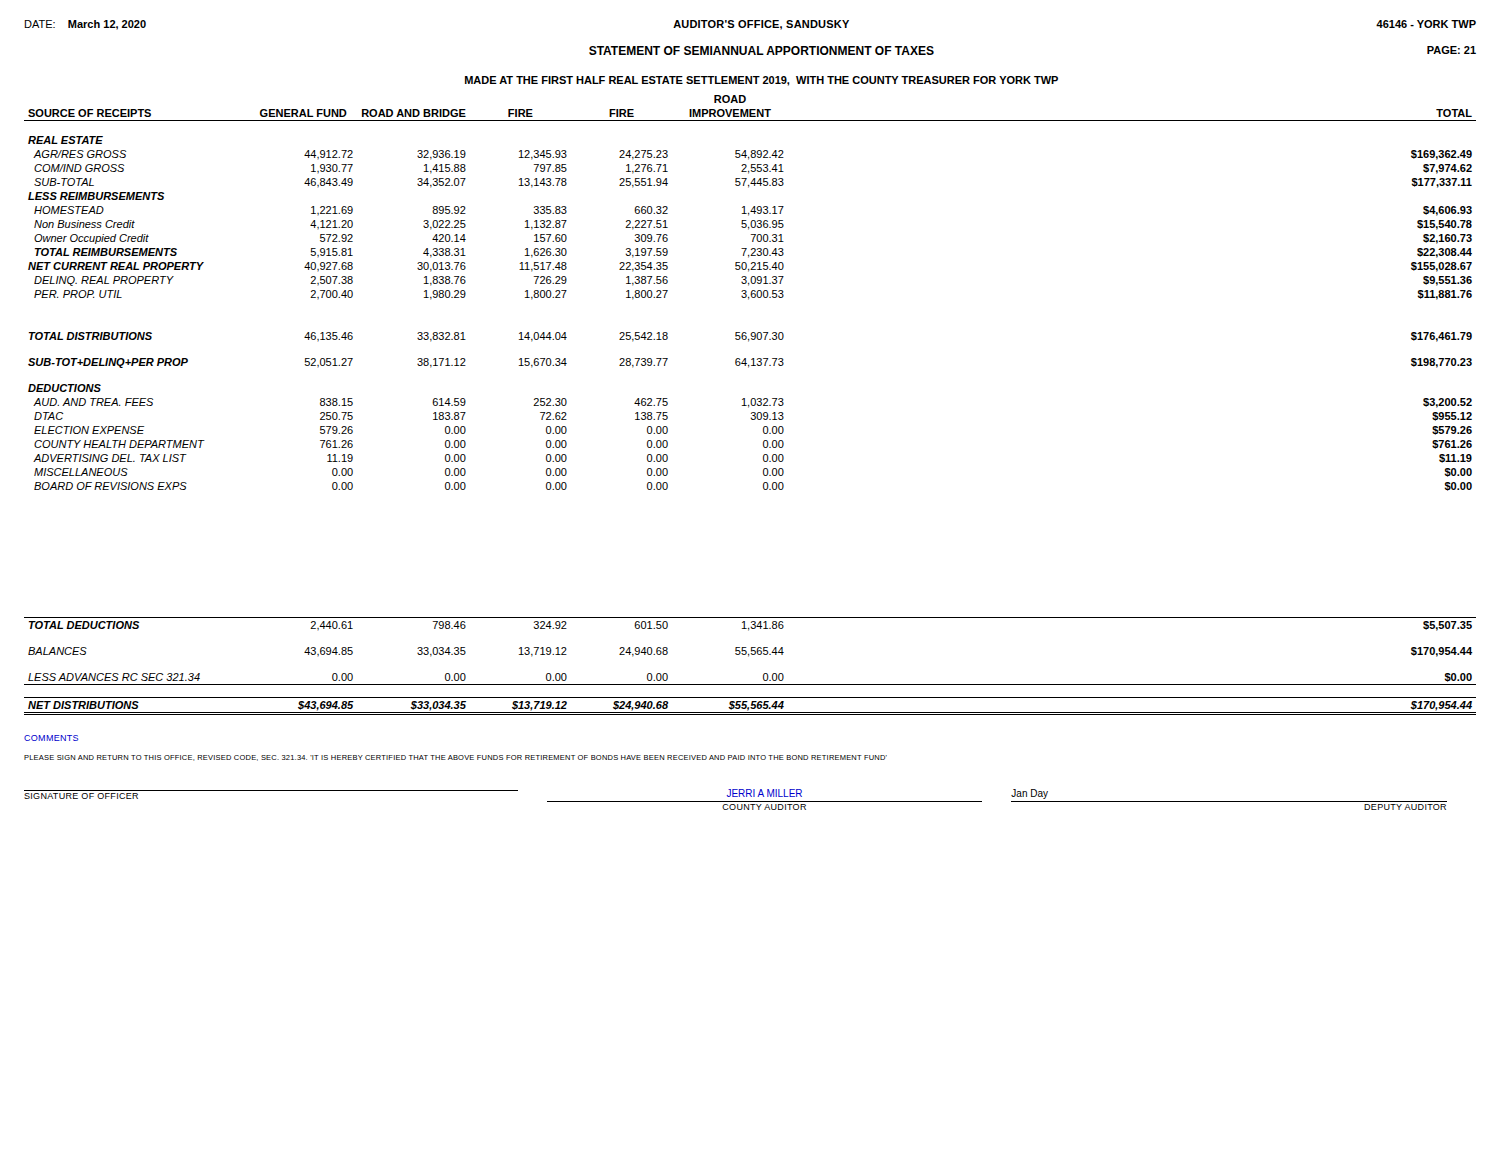DATE: March 12, 2020
AUDITOR'S OFFICE, SANDUSKY
STATEMENT OF SEMIANNUAL APPORTIONMENT OF TAXES
MADE AT THE FIRST HALF REAL ESTATE SETTLEMENT 2019, WITH THE COUNTY TREASURER FOR YORK TWP
46146 - YORK TWP
PAGE: 21
| | | | | | ROAD | | |
| --- | --- | --- | --- | --- | --- | --- | --- |
| SOURCE OF RECEIPTS | GENERAL FUND | ROAD AND BRIDGE | FIRE | FIRE | IMPROVEMENT | | TOTAL |
| REAL ESTATE | |
| AGR/RES GROSS | 44,912.72 | 32,936.19 | 12,345.93 | 24,275.23 | 54,892.42 | | $169,362.49 |
| COM/IND GROSS | 1,930.77 | 1,415.88 | 797.85 | 1,276.71 | 2,553.41 | | $7,974.62 |
| SUB-TOTAL | 46,843.49 | 34,352.07 | 13,143.78 | 25,551.94 | 57,445.83 | | $177,337.11 |
| LESS REIMBURSEMENTS | |
| HOMESTEAD | 1,221.69 | 895.92 | 335.83 | 660.32 | 1,493.17 | | $4,606.93 |
| Non Business Credit | 4,121.20 | 3,022.25 | 1,132.87 | 2,227.51 | 5,036.95 | | $15,540.78 |
| Owner Occupied Credit | 572.92 | 420.14 | 157.60 | 309.76 | 700.31 | | $2,160.73 |
| TOTAL REIMBURSEMENTS | 5,915.81 | 4,338.31 | 1,626.30 | 3,197.59 | 7,230.43 | | $22,308.44 |
| NET CURRENT REAL PROPERTY | 40,927.68 | 30,013.76 | 11,517.48 | 22,354.35 | 50,215.40 | | $155,028.67 |
| DELINQ. REAL PROPERTY | 2,507.38 | 1,838.76 | 726.29 | 1,387.56 | 3,091.37 | | $9,551.36 |
| PER. PROP. UTIL | 2,700.40 | 1,980.29 | 1,800.27 | 1,800.27 | 3,600.53 | | $11,881.76 |
| TOTAL DISTRIBUTIONS | 46,135.46 | 33,832.81 | 14,044.04 | 25,542.18 | 56,907.30 | | $176,461.79 |
| SUB-TOT+DELINQ+PER PROP | 52,051.27 | 38,171.12 | 15,670.34 | 28,739.77 | 64,137.73 | | $198,770.23 |
| DEDUCTIONS | |
| AUD. AND TREA. FEES | 838.15 | 614.59 | 252.30 | 462.75 | 1,032.73 | | $3,200.52 |
| DTAC | 250.75 | 183.87 | 72.62 | 138.75 | 309.13 | | $955.12 |
| ELECTION EXPENSE | 579.26 | 0.00 | 0.00 | 0.00 | 0.00 | | $579.26 |
| COUNTY HEALTH DEPARTMENT | 761.26 | 0.00 | 0.00 | 0.00 | 0.00 | | $761.26 |
| ADVERTISING DEL. TAX LIST | 11.19 | 0.00 | 0.00 | 0.00 | 0.00 | | $11.19 |
| MISCELLANEOUS | 0.00 | 0.00 | 0.00 | 0.00 | 0.00 | | $0.00 |
| BOARD OF REVISIONS EXPS | 0.00 | 0.00 | 0.00 | 0.00 | 0.00 | | $0.00 |
| TOTAL DEDUCTIONS | 2,440.61 | 798.46 | 324.92 | 601.50 | 1,341.86 | | $5,507.35 |
| BALANCES | 43,694.85 | 33,034.35 | 13,719.12 | 24,940.68 | 55,565.44 | | $170,954.44 |
| LESS ADVANCES RC SEC 321.34 | 0.00 | 0.00 | 0.00 | 0.00 | 0.00 | | $0.00 |
| NET DISTRIBUTIONS | $43,694.85 | $33,034.35 | $13,719.12 | $24,940.68 | $55,565.44 | | $170,954.44 |
COMMENTS
PLEASE SIGN AND RETURN TO THIS OFFICE, REVISED CODE, SEC. 321.34. 'IT IS HEREBY CERTIFIED THAT THE ABOVE FUNDS FOR RETIREMENT OF BONDS HAVE BEEN RECEIVED AND PAID INTO THE BOND RETIREMENT FUND'
SIGNATURE OF OFFICER
JERRI A MILLER
COUNTY AUDITOR
Jan Day
DEPUTY AUDITOR